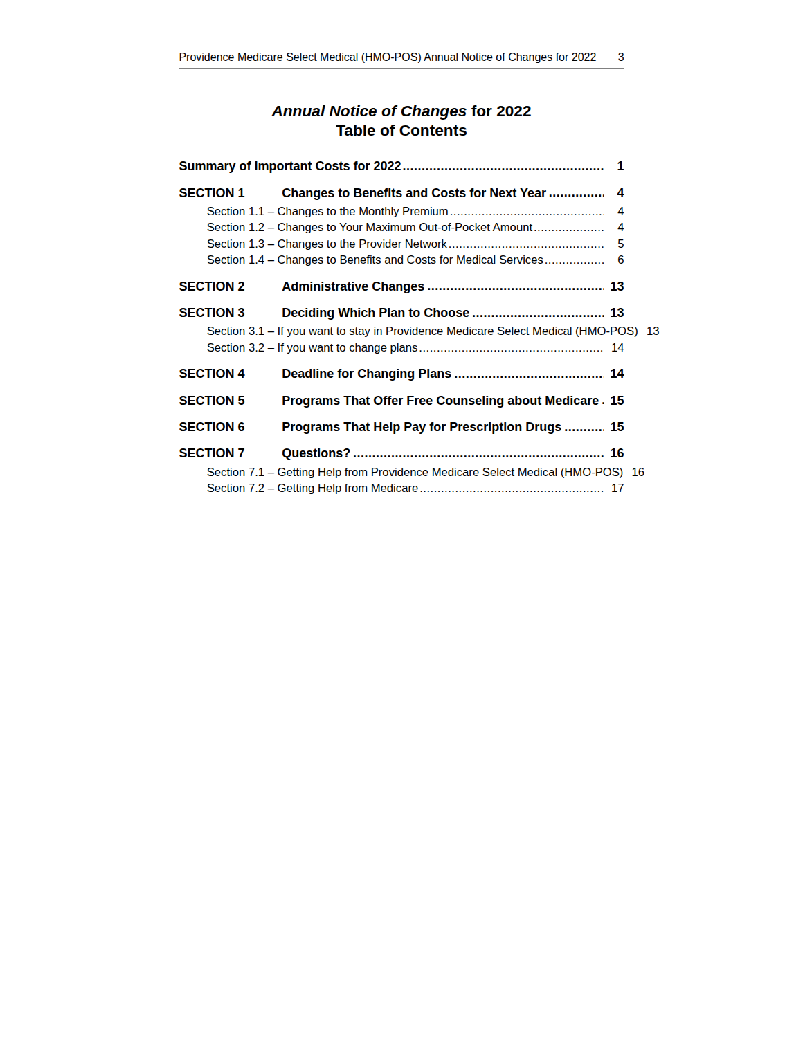Providence Medicare Select Medical (HMO-POS) Annual Notice of Changes for 2022
3
Annual Notice of Changes for 2022
Table of Contents
Summary of Important Costs for 2022 1
SECTION 1 Changes to Benefits and Costs for Next Year 4
Section 1.1 – Changes to the Monthly Premium 4
Section 1.2 – Changes to Your Maximum Out-of-Pocket Amount 4
Section 1.3 – Changes to the Provider Network 5
Section 1.4 – Changes to Benefits and Costs for Medical Services 6
SECTION 2 Administrative Changes 13
SECTION 3 Deciding Which Plan to Choose 13
Section 3.1 – If you want to stay in Providence Medicare Select Medical (HMO-POS) 13
Section 3.2 – If you want to change plans 14
SECTION 4 Deadline for Changing Plans 14
SECTION 5 Programs That Offer Free Counseling about Medicare 15
SECTION 6 Programs That Help Pay for Prescription Drugs 15
SECTION 7 Questions? 16
Section 7.1 – Getting Help from Providence Medicare Select Medical (HMO-POS) 16
Section 7.2 – Getting Help from Medicare 17